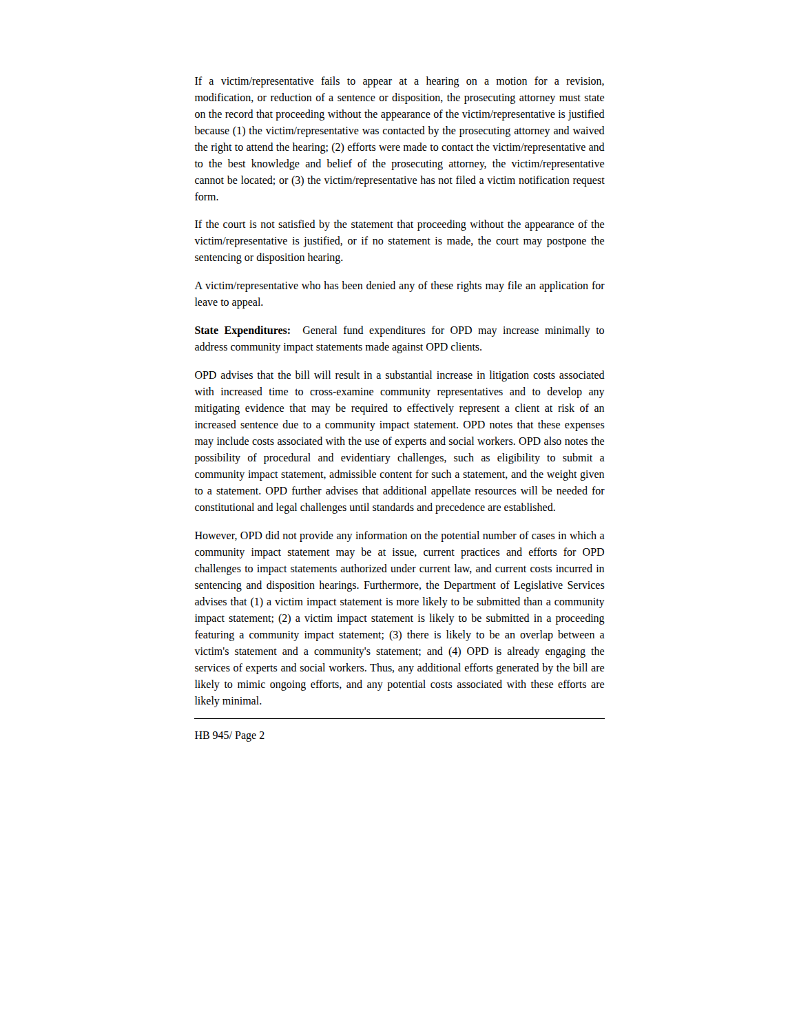If a victim/representative fails to appear at a hearing on a motion for a revision, modification, or reduction of a sentence or disposition, the prosecuting attorney must state on the record that proceeding without the appearance of the victim/representative is justified because (1) the victim/representative was contacted by the prosecuting attorney and waived the right to attend the hearing; (2) efforts were made to contact the victim/representative and to the best knowledge and belief of the prosecuting attorney, the victim/representative cannot be located; or (3) the victim/representative has not filed a victim notification request form.
If the court is not satisfied by the statement that proceeding without the appearance of the victim/representative is justified, or if no statement is made, the court may postpone the sentencing or disposition hearing.
A victim/representative who has been denied any of these rights may file an application for leave to appeal.
State Expenditures: General fund expenditures for OPD may increase minimally to address community impact statements made against OPD clients.
OPD advises that the bill will result in a substantial increase in litigation costs associated with increased time to cross-examine community representatives and to develop any mitigating evidence that may be required to effectively represent a client at risk of an increased sentence due to a community impact statement. OPD notes that these expenses may include costs associated with the use of experts and social workers. OPD also notes the possibility of procedural and evidentiary challenges, such as eligibility to submit a community impact statement, admissible content for such a statement, and the weight given to a statement. OPD further advises that additional appellate resources will be needed for constitutional and legal challenges until standards and precedence are established.
However, OPD did not provide any information on the potential number of cases in which a community impact statement may be at issue, current practices and efforts for OPD challenges to impact statements authorized under current law, and current costs incurred in sentencing and disposition hearings. Furthermore, the Department of Legislative Services advises that (1) a victim impact statement is more likely to be submitted than a community impact statement; (2) a victim impact statement is likely to be submitted in a proceeding featuring a community impact statement; (3) there is likely to be an overlap between a victim's statement and a community's statement; and (4) OPD is already engaging the services of experts and social workers. Thus, any additional efforts generated by the bill are likely to mimic ongoing efforts, and any potential costs associated with these efforts are likely minimal.
HB 945/ Page 2